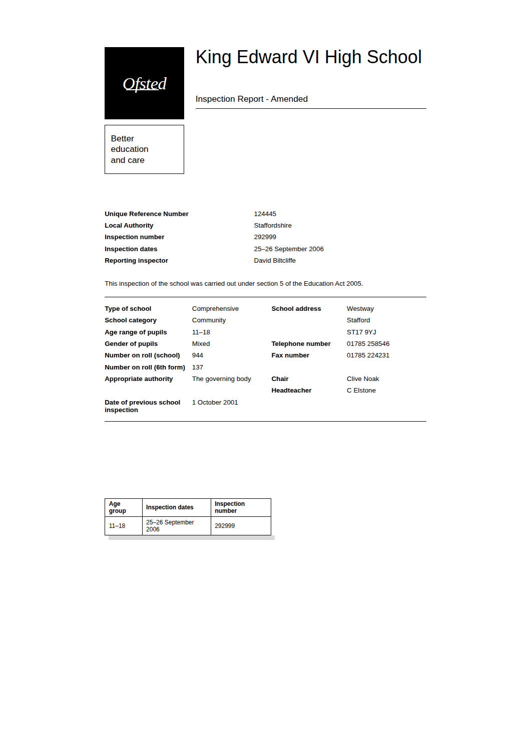Ofsted
Better
education
and care
King Edward VI High School
Inspection Report - Amended
| Unique Reference Number | 124445 |
| Local Authority | Staffordshire |
| Inspection number | 292999 |
| Inspection dates | 25–26 September 2006 |
| Reporting inspector | David Biltcliffe |
This inspection of the school was carried out under section 5 of the Education Act 2005.
| Type of school | Comprehensive | School address | Westway |
| School category | Community | | Stafford |
| Age range of pupils | 11–18 | | ST17 9YJ |
| Gender of pupils | Mixed | Telephone number | 01785 258546 |
| Number on roll (school) | 944 | Fax number | 01785 224231 |
| Number on roll (6th form) | 137 | | |
| Appropriate authority | The governing body | Chair | Clive Noak |
| | | Headteacher | C Elstone |
| Date of previous school inspection | 1 October 2001 | | |
| Age group | Inspection dates | Inspection number |
| --- | --- | --- |
| 11–18 | 25–26 September 2006 | 292999 |